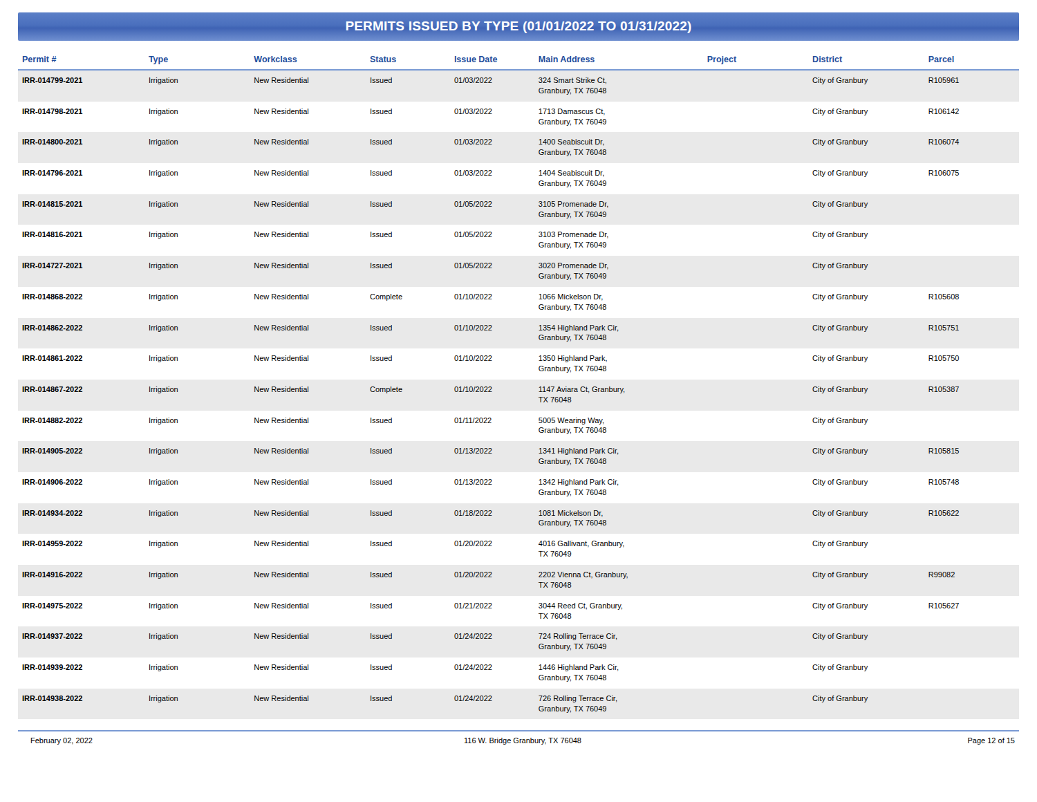PERMITS ISSUED BY TYPE (01/01/2022 TO 01/31/2022)
| Permit # | Type | Workclass | Status | Issue Date | Main Address | Project | District | Parcel |
| --- | --- | --- | --- | --- | --- | --- | --- | --- |
| IRR-014799-2021 | Irrigation | New Residential | Issued | 01/03/2022 | 324 Smart Strike Ct, Granbury, TX 76048 | | City of Granbury | R105961 |
| IRR-014798-2021 | Irrigation | New Residential | Issued | 01/03/2022 | 1713 Damascus Ct, Granbury, TX 76049 | | City of Granbury | R106142 |
| IRR-014800-2021 | Irrigation | New Residential | Issued | 01/03/2022 | 1400 Seabiscuit Dr, Granbury, TX 76048 | | City of Granbury | R106074 |
| IRR-014796-2021 | Irrigation | New Residential | Issued | 01/03/2022 | 1404 Seabiscuit Dr, Granbury, TX 76049 | | City of Granbury | R106075 |
| IRR-014815-2021 | Irrigation | New Residential | Issued | 01/05/2022 | 3105 Promenade Dr, Granbury, TX 76049 | | City of Granbury | |
| IRR-014816-2021 | Irrigation | New Residential | Issued | 01/05/2022 | 3103 Promenade Dr, Granbury, TX 76049 | | City of Granbury | |
| IRR-014727-2021 | Irrigation | New Residential | Issued | 01/05/2022 | 3020 Promenade Dr, Granbury, TX 76049 | | City of Granbury | |
| IRR-014868-2022 | Irrigation | New Residential | Complete | 01/10/2022 | 1066 Mickelson Dr, Granbury, TX 76048 | | City of Granbury | R105608 |
| IRR-014862-2022 | Irrigation | New Residential | Issued | 01/10/2022 | 1354 Highland Park Cir, Granbury, TX 76048 | | City of Granbury | R105751 |
| IRR-014861-2022 | Irrigation | New Residential | Issued | 01/10/2022 | 1350 Highland Park, Granbury, TX 76048 | | City of Granbury | R105750 |
| IRR-014867-2022 | Irrigation | New Residential | Complete | 01/10/2022 | 1147 Aviara Ct, Granbury, TX 76048 | | City of Granbury | R105387 |
| IRR-014882-2022 | Irrigation | New Residential | Issued | 01/11/2022 | 5005 Wearing Way, Granbury, TX 76048 | | City of Granbury | |
| IRR-014905-2022 | Irrigation | New Residential | Issued | 01/13/2022 | 1341 Highland Park Cir, Granbury, TX 76048 | | City of Granbury | R105815 |
| IRR-014906-2022 | Irrigation | New Residential | Issued | 01/13/2022 | 1342 Highland Park Cir, Granbury, TX 76048 | | City of Granbury | R105748 |
| IRR-014934-2022 | Irrigation | New Residential | Issued | 01/18/2022 | 1081 Mickelson Dr, Granbury, TX 76048 | | City of Granbury | R105622 |
| IRR-014959-2022 | Irrigation | New Residential | Issued | 01/20/2022 | 4016 Gallivant, Granbury, TX 76049 | | City of Granbury | |
| IRR-014916-2022 | Irrigation | New Residential | Issued | 01/20/2022 | 2202 Vienna Ct, Granbury, TX 76048 | | City of Granbury | R99082 |
| IRR-014975-2022 | Irrigation | New Residential | Issued | 01/21/2022 | 3044 Reed Ct, Granbury, TX 76048 | | City of Granbury | R105627 |
| IRR-014937-2022 | Irrigation | New Residential | Issued | 01/24/2022 | 724 Rolling Terrace Cir, Granbury, TX 76049 | | City of Granbury | |
| IRR-014939-2022 | Irrigation | New Residential | Issued | 01/24/2022 | 1446 Highland Park Cir, Granbury, TX 76048 | | City of Granbury | |
| IRR-014938-2022 | Irrigation | New Residential | Issued | 01/24/2022 | 726 Rolling Terrace Cir, Granbury, TX 76049 | | City of Granbury | |
February 02, 2022
116 W. Bridge Granbury, TX 76048
Page 12 of 15